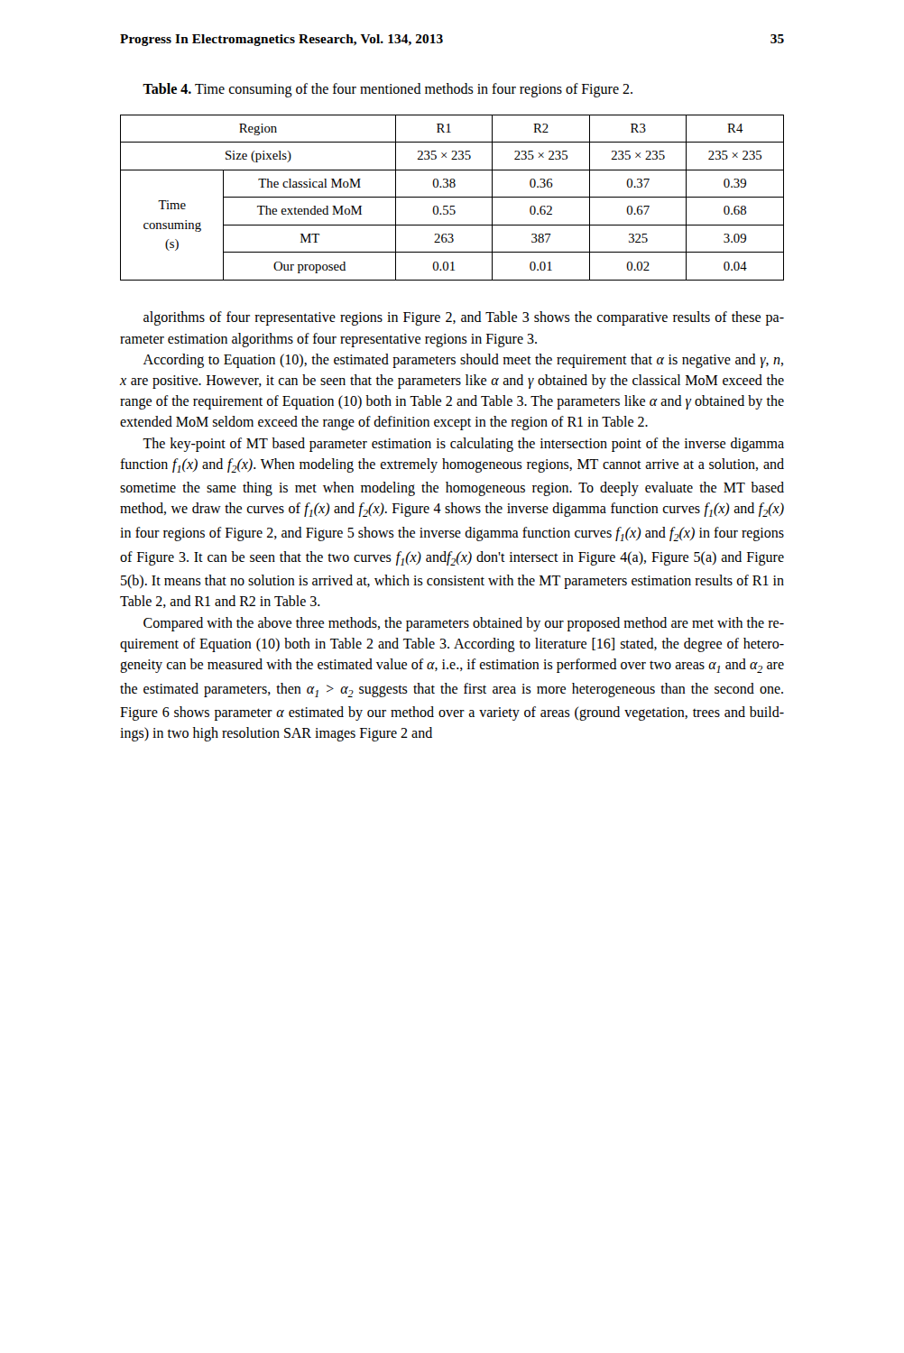Progress In Electromagnetics Research, Vol. 134, 2013 35
Table 4. Time consuming of the four mentioned methods in four regions of Figure 2.
| Region | R1 | R2 | R3 | R4 |
| --- | --- | --- | --- | --- |
| Size (pixels) | 235 × 235 | 235 × 235 | 235 × 235 | 235 × 235 |
| Time consuming (s) | The classical MoM | 0.38 | 0.36 | 0.37 | 0.39 |
| The extended MoM | 0.55 | 0.62 | 0.67 | 0.68 |
| MT | 263 | 387 | 325 | 3.09 |
| Our proposed | 0.01 | 0.01 | 0.02 | 0.04 |
algorithms of four representative regions in Figure 2, and Table 3 shows the comparative results of these parameter estimation algorithms of four representative regions in Figure 3.
According to Equation (10), the estimated parameters should meet the requirement that α is negative and γ, n, x are positive. However, it can be seen that the parameters like α and γ obtained by the classical MoM exceed the range of the requirement of Equation (10) both in Table 2 and Table 3. The parameters like α and γ obtained by the extended MoM seldom exceed the range of definition except in the region of R1 in Table 2.
The key-point of MT based parameter estimation is calculating the intersection point of the inverse digamma function f1(x) and f2(x). When modeling the extremely homogeneous regions, MT cannot arrive at a solution, and sometime the same thing is met when modeling the homogeneous region. To deeply evaluate the MT based method, we draw the curves of f1(x) and f2(x). Figure 4 shows the inverse digamma function curves f1(x) and f2(x) in four regions of Figure 2, and Figure 5 shows the inverse digamma function curves f1(x) and f2(x) in four regions of Figure 3. It can be seen that the two curves f1(x) andf2(x) don't intersect in Figure 4(a), Figure 5(a) and Figure 5(b). It means that no solution is arrived at, which is consistent with the MT parameters estimation results of R1 in Table 2, and R1 and R2 in Table 3.
Compared with the above three methods, the parameters obtained by our proposed method are met with the requirement of Equation (10) both in Table 2 and Table 3. According to literature [16] stated, the degree of heterogeneity can be measured with the estimated value of α, i.e., if estimation is performed over two areas α1 and α2 are the estimated parameters, then α1 > α2 suggests that the first area is more heterogeneous than the second one. Figure 6 shows parameter α estimated by our method over a variety of areas (ground vegetation, trees and buildings) in two high resolution SAR images Figure 2 and